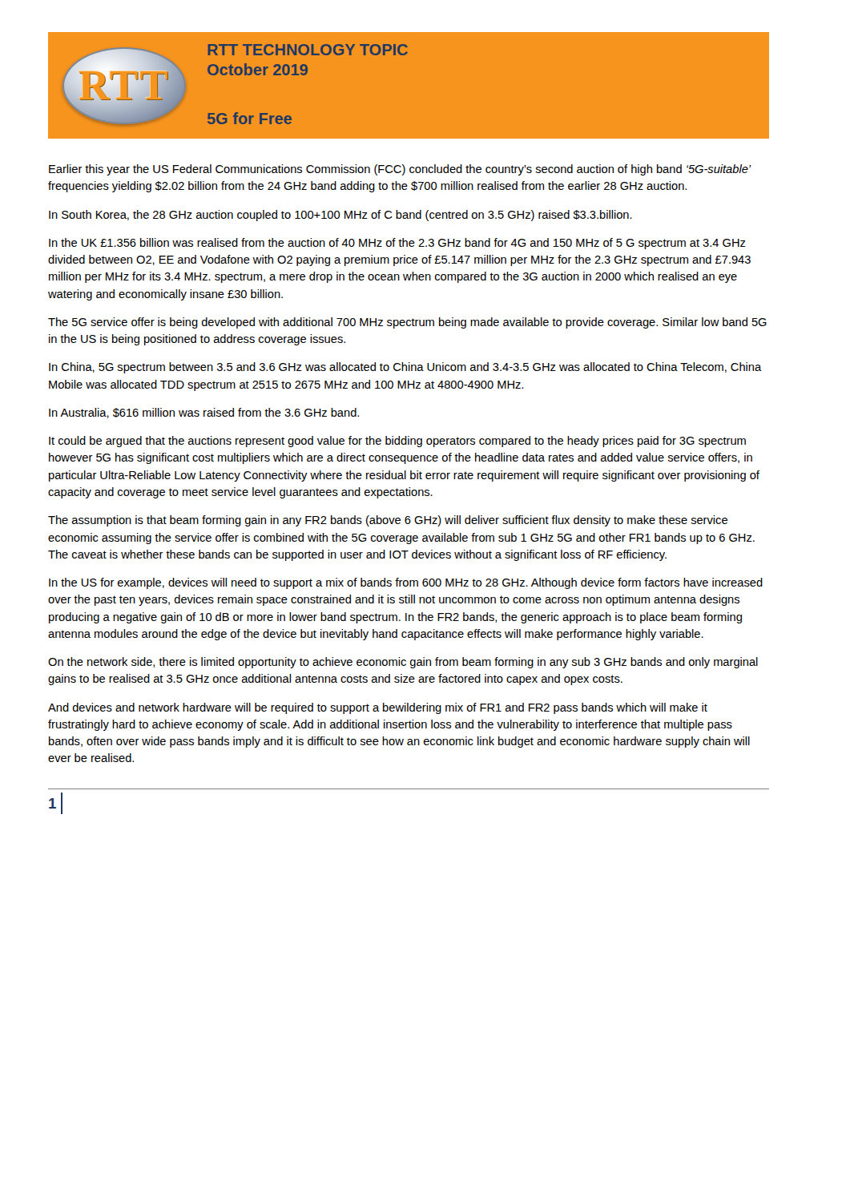RTT
RTT TECHNOLOGY TOPIC
October 2019
5G for Free
Earlier this year the US Federal Communications Commission (FCC) concluded the country’s second auction of high band ‘5G-suitable’ frequencies yielding $2.02 billion from the 24 GHz band adding to the $700 million realised from the earlier 28 GHz auction.
In South Korea, the 28 GHz auction coupled to 100+100 MHz of C band (centred on 3.5 GHz) raised $3.3.billion.
In the UK £1.356 billion was realised from the auction of 40 MHz of the 2.3 GHz band for 4G and 150 MHz of 5 G spectrum at 3.4 GHz divided between O2, EE and Vodafone with O2 paying a premium price of £5.147 million per MHz for the 2.3 GHz spectrum and £7.943 million per MHz for its 3.4 MHz. spectrum, a mere drop in the ocean when compared to the 3G auction in 2000 which realised an eye watering and economically insane £30 billion.
The 5G service offer is being developed with additional 700 MHz spectrum being made available to provide coverage. Similar low band 5G in the US is being positioned to address coverage issues.
In China, 5G spectrum between 3.5 and 3.6 GHz was allocated to China Unicom and 3.4-3.5 GHz was allocated to China Telecom, China Mobile was allocated TDD spectrum at 2515 to 2675 MHz and 100 MHz at 4800-4900 MHz.
In Australia, $616 million was raised from the 3.6 GHz band.
It could be argued that the auctions represent good value for the bidding operators compared to the heady prices paid for 3G spectrum however 5G has significant cost multipliers which are a direct consequence of the headline data rates and added value service offers, in particular Ultra-Reliable Low Latency Connectivity where the residual bit error rate requirement will require significant over provisioning of capacity and coverage to meet service level guarantees and expectations.
The assumption is that beam forming gain in any FR2 bands (above 6 GHz) will deliver sufficient flux density to make these service economic assuming the service offer is combined with the 5G coverage available from sub 1 GHz 5G and other FR1 bands up to 6 GHz. The caveat is whether these bands can be supported in user and IOT devices without a significant loss of RF efficiency.
In the US for example, devices will need to support a mix of bands from 600 MHz to 28 GHz. Although device form factors have increased over the past ten years, devices remain space constrained and it is still not uncommon to come across non optimum antenna designs producing a negative gain of 10 dB or more in lower band spectrum. In the FR2 bands, the generic approach is to place beam forming antenna modules around the edge of the device but inevitably hand capacitance effects will make performance highly variable.
On the network side, there is limited opportunity to achieve economic gain from beam forming in any sub 3 GHz bands and only marginal gains to be realised at 3.5 GHz once additional antenna costs and size are factored into capex and opex costs.
And devices and network hardware will be required to support a bewildering mix of FR1 and FR2 pass bands which will make it frustratingly hard to achieve economy of scale. Add in additional insertion loss and the vulnerability to interference that multiple pass bands, often over wide pass bands imply and it is difficult to see how an economic link budget and economic hardware supply chain will ever be realised.
1